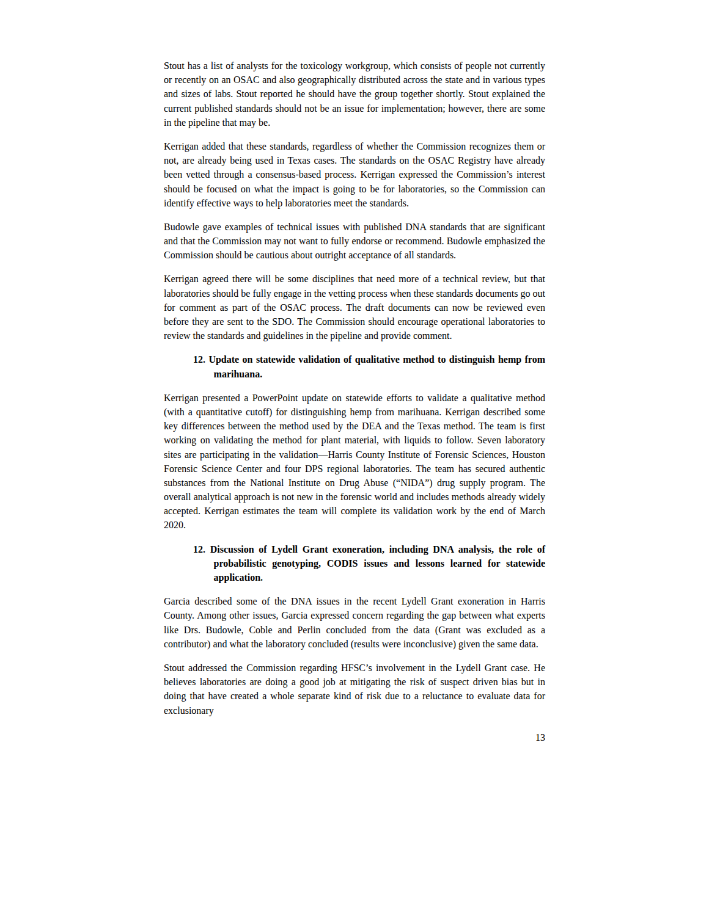Stout has a list of analysts for the toxicology workgroup, which consists of people not currently or recently on an OSAC and also geographically distributed across the state and in various types and sizes of labs. Stout reported he should have the group together shortly. Stout explained the current published standards should not be an issue for implementation; however, there are some in the pipeline that may be.
Kerrigan added that these standards, regardless of whether the Commission recognizes them or not, are already being used in Texas cases. The standards on the OSAC Registry have already been vetted through a consensus-based process. Kerrigan expressed the Commission’s interest should be focused on what the impact is going to be for laboratories, so the Commission can identify effective ways to help laboratories meet the standards.
Budowle gave examples of technical issues with published DNA standards that are significant and that the Commission may not want to fully endorse or recommend. Budowle emphasized the Commission should be cautious about outright acceptance of all standards.
Kerrigan agreed there will be some disciplines that need more of a technical review, but that laboratories should be fully engage in the vetting process when these standards documents go out for comment as part of the OSAC process. The draft documents can now be reviewed even before they are sent to the SDO. The Commission should encourage operational laboratories to review the standards and guidelines in the pipeline and provide comment.
Update on statewide validation of qualitative method to distinguish hemp from marihuana.
Kerrigan presented a PowerPoint update on statewide efforts to validate a qualitative method (with a quantitative cutoff) for distinguishing hemp from marihuana. Kerrigan described some key differences between the method used by the DEA and the Texas method. The team is first working on validating the method for plant material, with liquids to follow. Seven laboratory sites are participating in the validation—Harris County Institute of Forensic Sciences, Houston Forensic Science Center and four DPS regional laboratories. The team has secured authentic substances from the National Institute on Drug Abuse (“NIDA”) drug supply program. The overall analytical approach is not new in the forensic world and includes methods already widely accepted. Kerrigan estimates the team will complete its validation work by the end of March 2020.
Discussion of Lydell Grant exoneration, including DNA analysis, the role of probabilistic genotyping, CODIS issues and lessons learned for statewide application.
Garcia described some of the DNA issues in the recent Lydell Grant exoneration in Harris County. Among other issues, Garcia expressed concern regarding the gap between what experts like Drs. Budowle, Coble and Perlin concluded from the data (Grant was excluded as a contributor) and what the laboratory concluded (results were inconclusive) given the same data.
Stout addressed the Commission regarding HFSC’s involvement in the Lydell Grant case. He believes laboratories are doing a good job at mitigating the risk of suspect driven bias but in doing that have created a whole separate kind of risk due to a reluctance to evaluate data for exclusionary
13